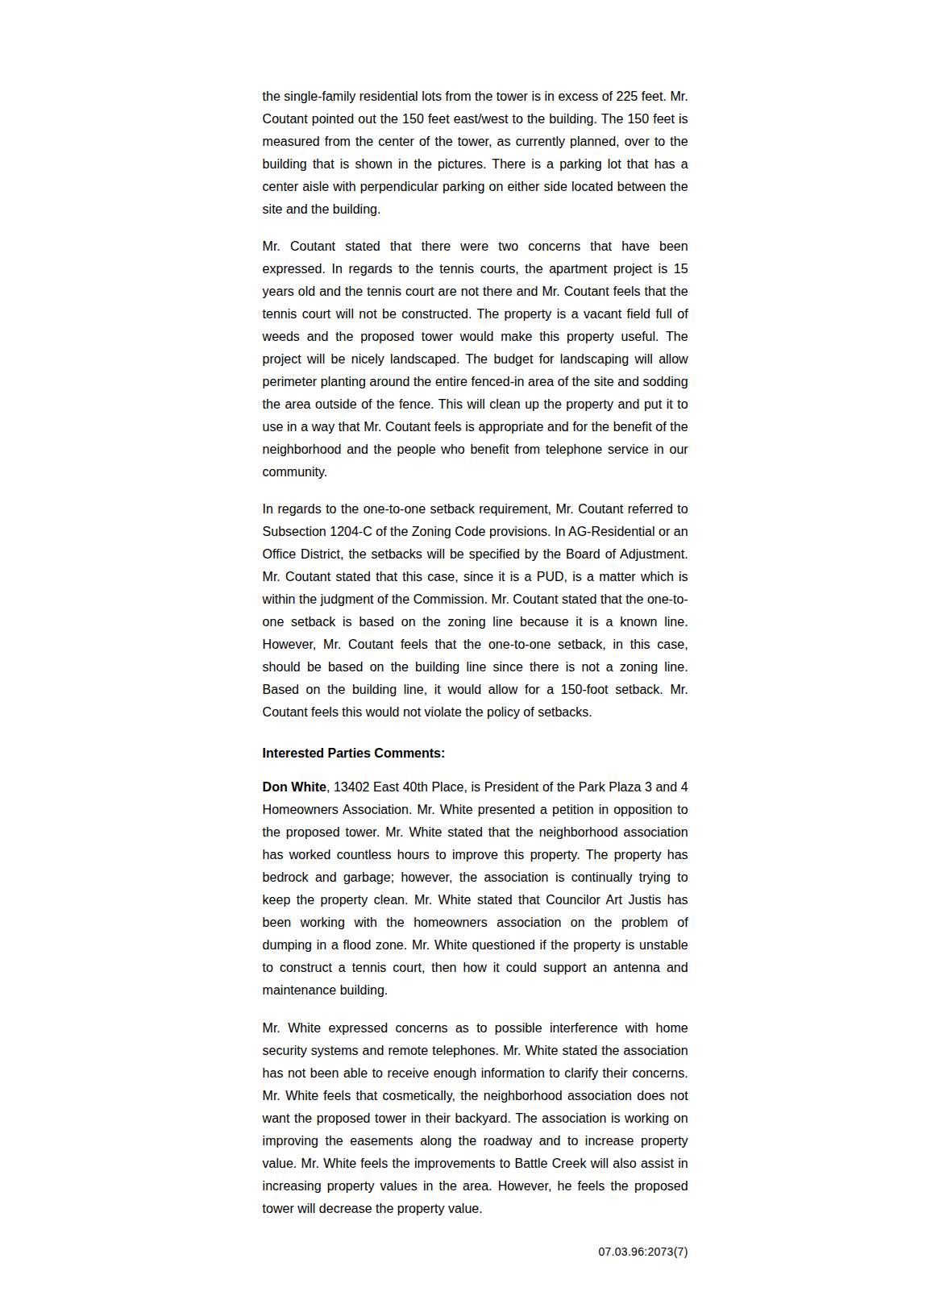the single-family residential lots from the tower is in excess of 225 feet. Mr. Coutant pointed out the 150 feet east/west to the building. The 150 feet is measured from the center of the tower, as currently planned, over to the building that is shown in the pictures. There is a parking lot that has a center aisle with perpendicular parking on either side located between the site and the building.
Mr. Coutant stated that there were two concerns that have been expressed. In regards to the tennis courts, the apartment project is 15 years old and the tennis court are not there and Mr. Coutant feels that the tennis court will not be constructed. The property is a vacant field full of weeds and the proposed tower would make this property useful. The project will be nicely landscaped. The budget for landscaping will allow perimeter planting around the entire fenced-in area of the site and sodding the area outside of the fence. This will clean up the property and put it to use in a way that Mr. Coutant feels is appropriate and for the benefit of the neighborhood and the people who benefit from telephone service in our community.
In regards to the one-to-one setback requirement, Mr. Coutant referred to Subsection 1204-C of the Zoning Code provisions. In AG-Residential or an Office District, the setbacks will be specified by the Board of Adjustment. Mr. Coutant stated that this case, since it is a PUD, is a matter which is within the judgment of the Commission. Mr. Coutant stated that the one-to-one setback is based on the zoning line because it is a known line. However, Mr. Coutant feels that the one-to-one setback, in this case, should be based on the building line since there is not a zoning line. Based on the building line, it would allow for a 150-foot setback. Mr. Coutant feels this would not violate the policy of setbacks.
Interested Parties Comments:
Don White, 13402 East 40th Place, is President of the Park Plaza 3 and 4 Homeowners Association. Mr. White presented a petition in opposition to the proposed tower. Mr. White stated that the neighborhood association has worked countless hours to improve this property. The property has bedrock and garbage; however, the association is continually trying to keep the property clean. Mr. White stated that Councilor Art Justis has been working with the homeowners association on the problem of dumping in a flood zone. Mr. White questioned if the property is unstable to construct a tennis court, then how it could support an antenna and maintenance building.
Mr. White expressed concerns as to possible interference with home security systems and remote telephones. Mr. White stated the association has not been able to receive enough information to clarify their concerns. Mr. White feels that cosmetically, the neighborhood association does not want the proposed tower in their backyard. The association is working on improving the easements along the roadway and to increase property value. Mr. White feels the improvements to Battle Creek will also assist in increasing property values in the area. However, he feels the proposed tower will decrease the property value.
07.03.96:2073(7)